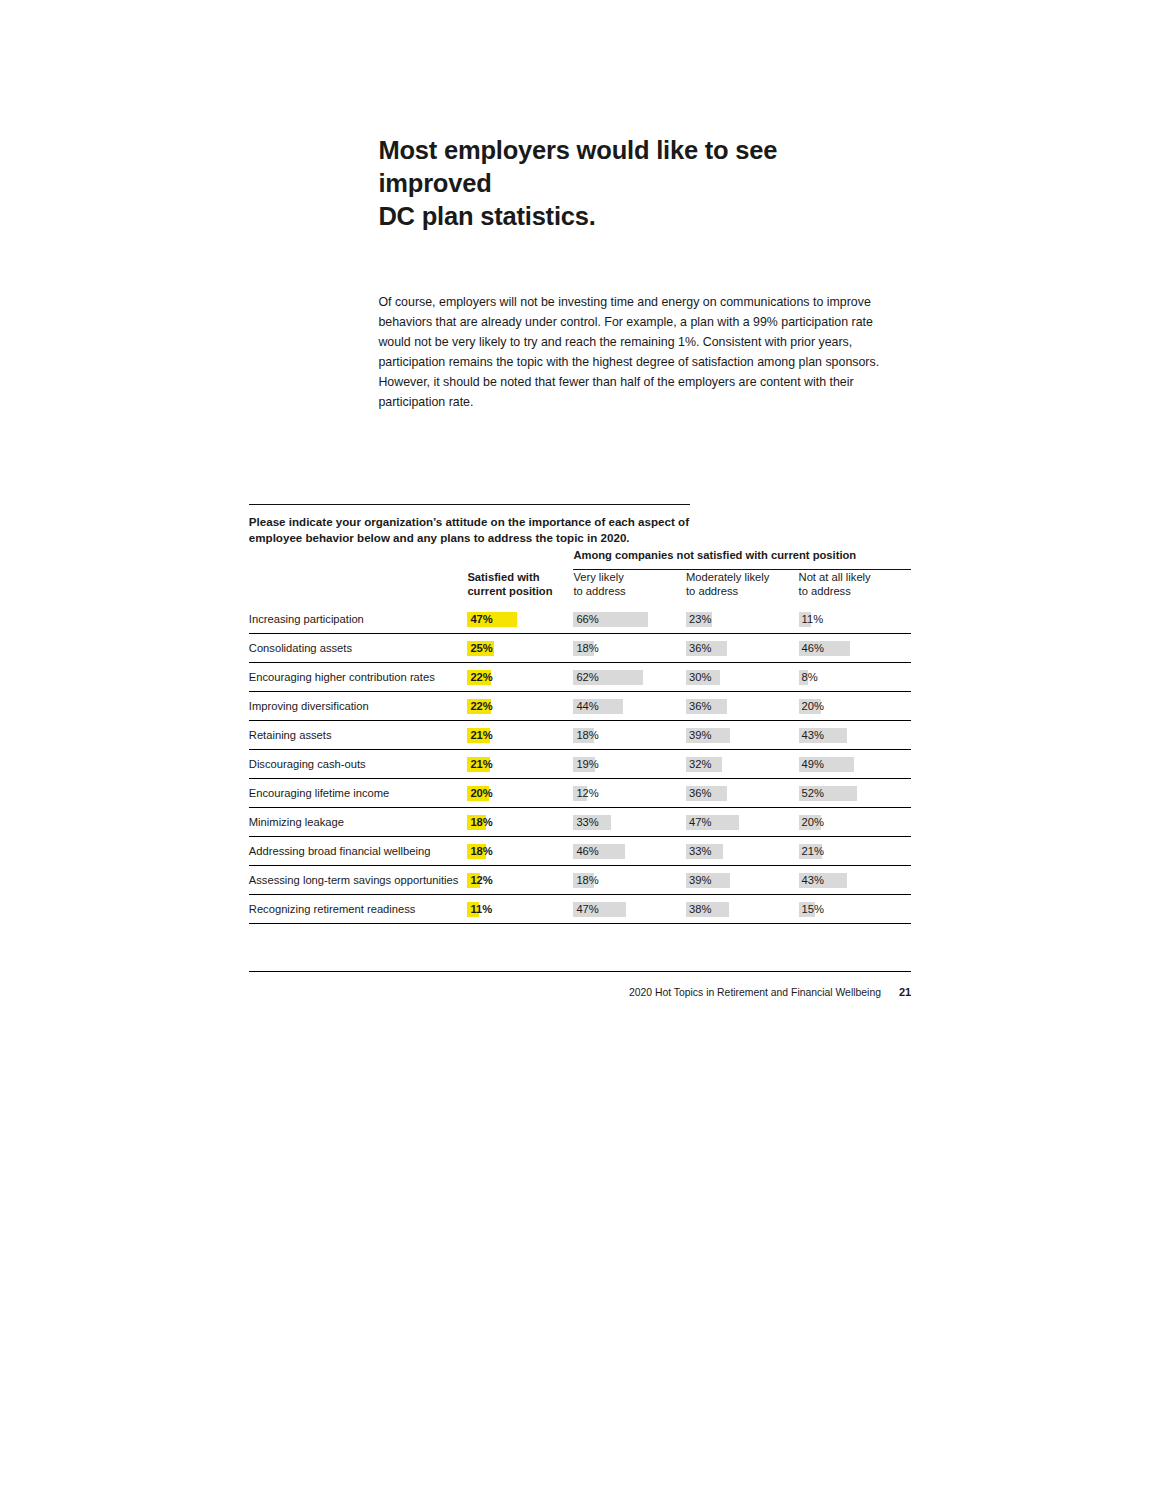Most employers would like to see improved
DC plan statistics.
Of course, employers will not be investing time and energy on communications to improve behaviors that are already under control. For example, a plan with a 99% participation rate would not be very likely to try and reach the remaining 1%. Consistent with prior years, participation remains the topic with the highest degree of satisfaction among plan sponsors. However, it should be noted that fewer than half of the employers are content with their participation rate.
Please indicate your organization’s attitude on the importance of each aspect of employee behavior below and any plans to address the topic in 2020.
| | | Among companies not satisfied with current position |
| --- | --- | --- |
| | Satisfied with current position | Very likely to address | Moderately likely to address | Not at all likely to address |
| Increasing participation | 47% | 66% | 23% | 11% |
| Consolidating assets | 25% | 18% | 36% | 46% |
| Encouraging higher contribution rates | 22% | 62% | 30% | 8% |
| Improving diversification | 22% | 44% | 36% | 20% |
| Retaining assets | 21% | 18% | 39% | 43% |
| Discouraging cash-outs | 21% | 19% | 32% | 49% |
| Encouraging lifetime income | 20% | 12% | 36% | 52% |
| Minimizing leakage | 18% | 33% | 47% | 20% |
| Addressing broad financial wellbeing | 18% | 46% | 33% | 21% |
| Assessing long-term savings opportunities | 12% | 18% | 39% | 43% |
| Recognizing retirement readiness | 11% | 47% | 38% | 15% |
2020 Hot Topics in Retirement and Financial Wellbeing 21